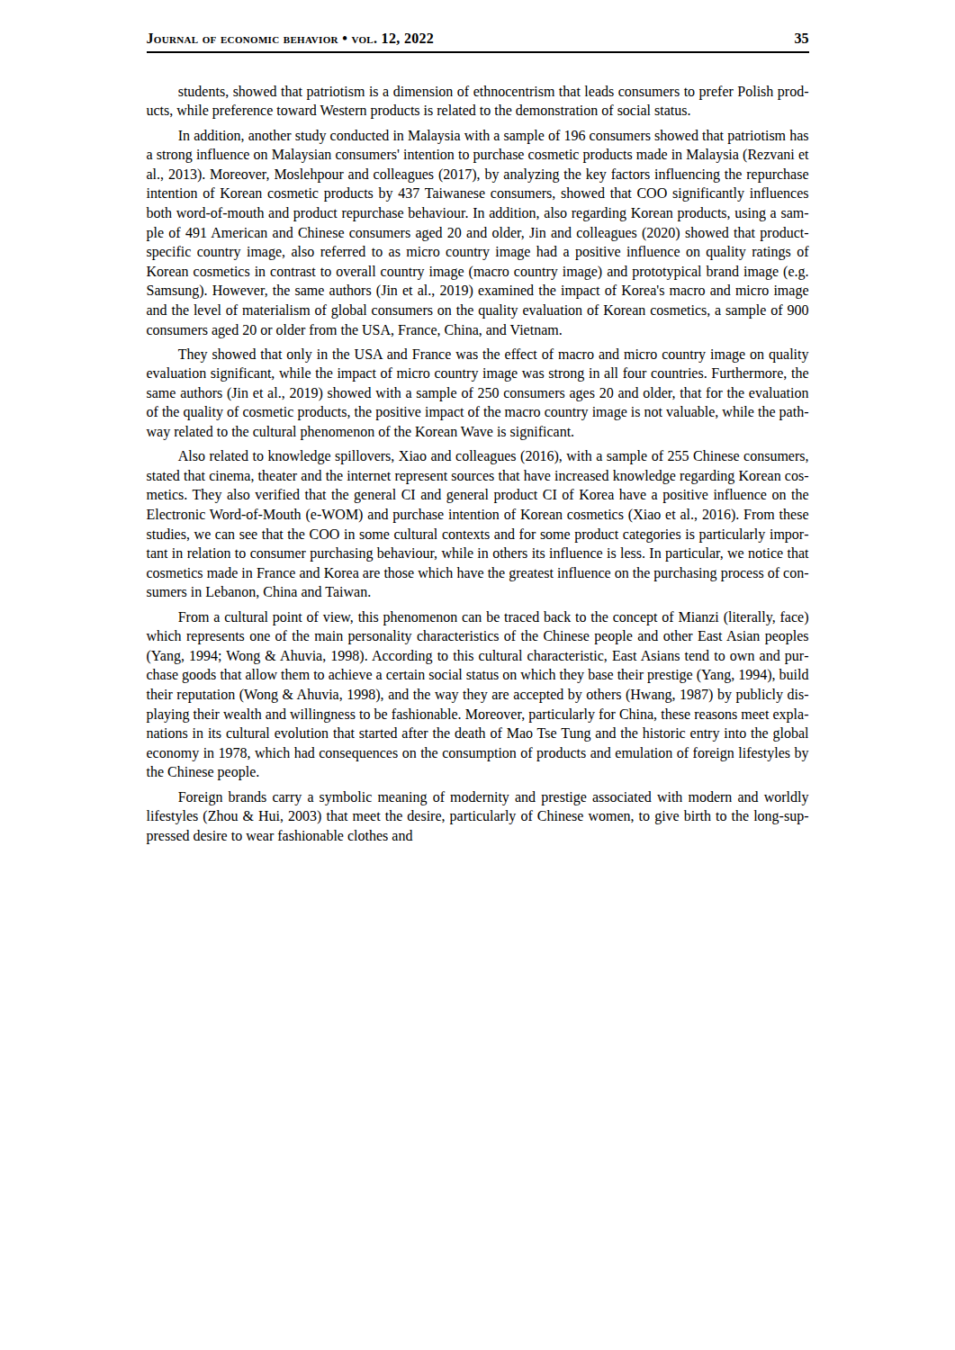Journal of economic behavior • vol. 12, 2022 35
students, showed that patriotism is a dimension of ethnocentrism that leads consumers to prefer Polish products, while preference toward Western products is related to the demonstration of social status.
In addition, another study conducted in Malaysia with a sample of 196 consumers showed that patriotism has a strong influence on Malaysian consumers' intention to purchase cosmetic products made in Malaysia (Rezvani et al., 2013). Moreover, Moslehpour and colleagues (2017), by analyzing the key factors influencing the repurchase intention of Korean cosmetic products by 437 Taiwanese consumers, showed that COO significantly influences both word-of-mouth and product repurchase behaviour. In addition, also regarding Korean products, using a sample of 491 American and Chinese consumers aged 20 and older, Jin and colleagues (2020) showed that product-specific country image, also referred to as micro country image had a positive influence on quality ratings of Korean cosmetics in contrast to overall country image (macro country image) and prototypical brand image (e.g. Samsung). However, the same authors (Jin et al., 2019) examined the impact of Korea's macro and micro image and the level of materialism of global consumers on the quality evaluation of Korean cosmetics, a sample of 900 consumers aged 20 or older from the USA, France, China, and Vietnam.
They showed that only in the USA and France was the effect of macro and micro country image on quality evaluation significant, while the impact of micro country image was strong in all four countries. Furthermore, the same authors (Jin et al., 2019) showed with a sample of 250 consumers ages 20 and older, that for the evaluation of the quality of cosmetic products, the positive impact of the macro country image is not valuable, while the pathway related to the cultural phenomenon of the Korean Wave is significant.
Also related to knowledge spillovers, Xiao and colleagues (2016), with a sample of 255 Chinese consumers, stated that cinema, theater and the internet represent sources that have increased knowledge regarding Korean cosmetics. They also verified that the general CI and general product CI of Korea have a positive influence on the Electronic Word-of-Mouth (e-WOM) and purchase intention of Korean cosmetics (Xiao et al., 2016). From these studies, we can see that the COO in some cultural contexts and for some product categories is particularly important in relation to consumer purchasing behaviour, while in others its influence is less. In particular, we notice that cosmetics made in France and Korea are those which have the greatest influence on the purchasing process of consumers in Lebanon, China and Taiwan.
From a cultural point of view, this phenomenon can be traced back to the concept of Mianzi (literally, face) which represents one of the main personality characteristics of the Chinese people and other East Asian peoples (Yang, 1994; Wong & Ahuvia, 1998). According to this cultural characteristic, East Asians tend to own and purchase goods that allow them to achieve a certain social status on which they base their prestige (Yang, 1994), build their reputation (Wong & Ahuvia, 1998), and the way they are accepted by others (Hwang, 1987) by publicly displaying their wealth and willingness to be fashionable. Moreover, particularly for China, these reasons meet explanations in its cultural evolution that started after the death of Mao Tse Tung and the historic entry into the global economy in 1978, which had consequences on the consumption of products and emulation of foreign lifestyles by the Chinese people.
Foreign brands carry a symbolic meaning of modernity and prestige associated with modern and worldly lifestyles (Zhou & Hui, 2003) that meet the desire, particularly of Chinese women, to give birth to the long-suppressed desire to wear fashionable clothes and